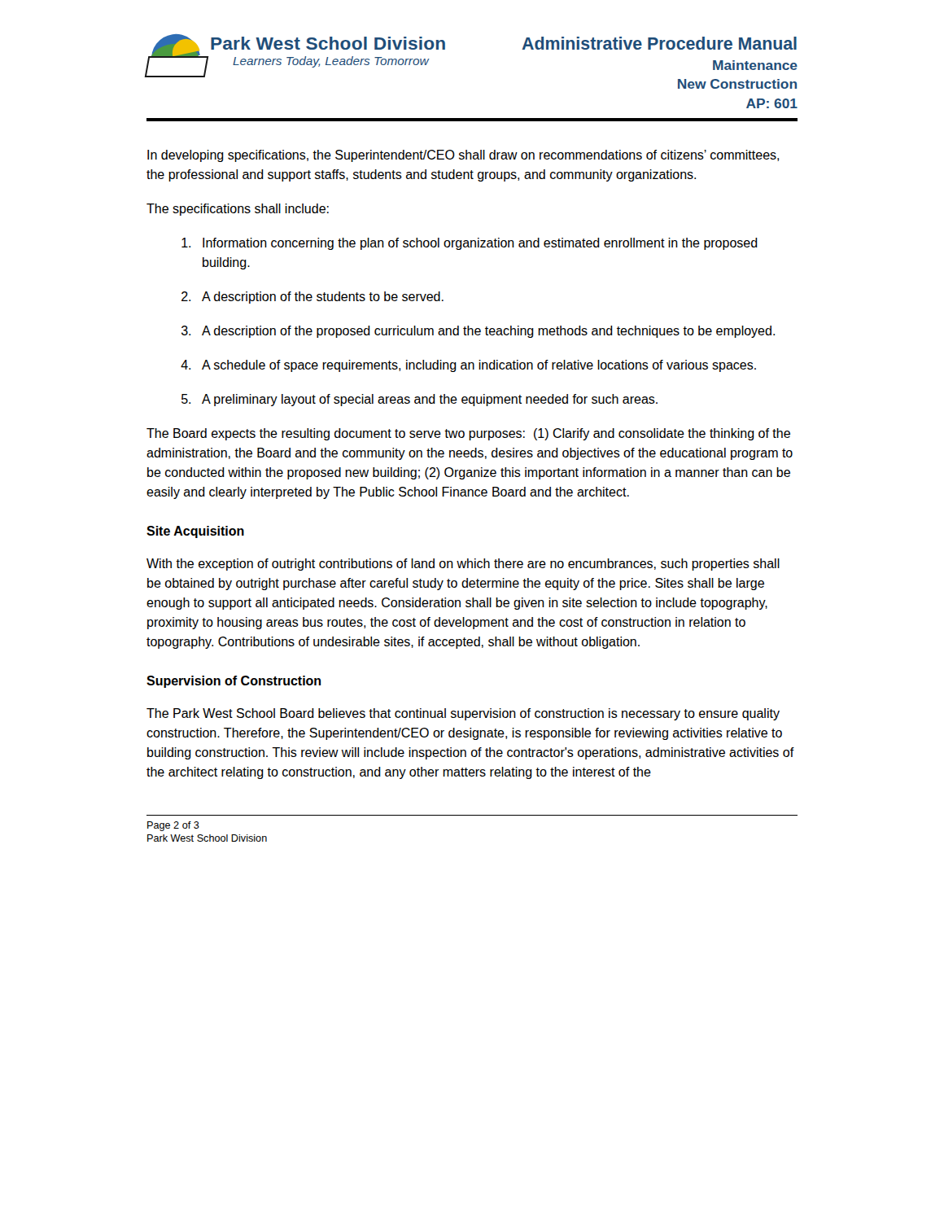Park West School Division
Learners Today, Leaders Tomorrow
Administrative Procedure Manual
Maintenance
New Construction
AP: 601
In developing specifications, the Superintendent/CEO shall draw on recommendations of citizens’ committees, the professional and support staffs, students and student groups, and community organizations.
The specifications shall include:
Information concerning the plan of school organization and estimated enrollment in the proposed building.
A description of the students to be served.
A description of the proposed curriculum and the teaching methods and techniques to be employed.
A schedule of space requirements, including an indication of relative locations of various spaces.
A preliminary layout of special areas and the equipment needed for such areas.
The Board expects the resulting document to serve two purposes: (1) Clarify and consolidate the thinking of the administration, the Board and the community on the needs, desires and objectives of the educational program to be conducted within the proposed new building; (2) Organize this important information in a manner than can be easily and clearly interpreted by The Public School Finance Board and the architect.
Site Acquisition
With the exception of outright contributions of land on which there are no encumbrances, such properties shall be obtained by outright purchase after careful study to determine the equity of the price. Sites shall be large enough to support all anticipated needs. Consideration shall be given in site selection to include topography, proximity to housing areas bus routes, the cost of development and the cost of construction in relation to topography. Contributions of undesirable sites, if accepted, shall be without obligation.
Supervision of Construction
The Park West School Board believes that continual supervision of construction is necessary to ensure quality construction. Therefore, the Superintendent/CEO or designate, is responsible for reviewing activities relative to building construction. This review will include inspection of the contractor's operations, administrative activities of the architect relating to construction, and any other matters relating to the interest of the
Page 2 of 3
Park West School Division